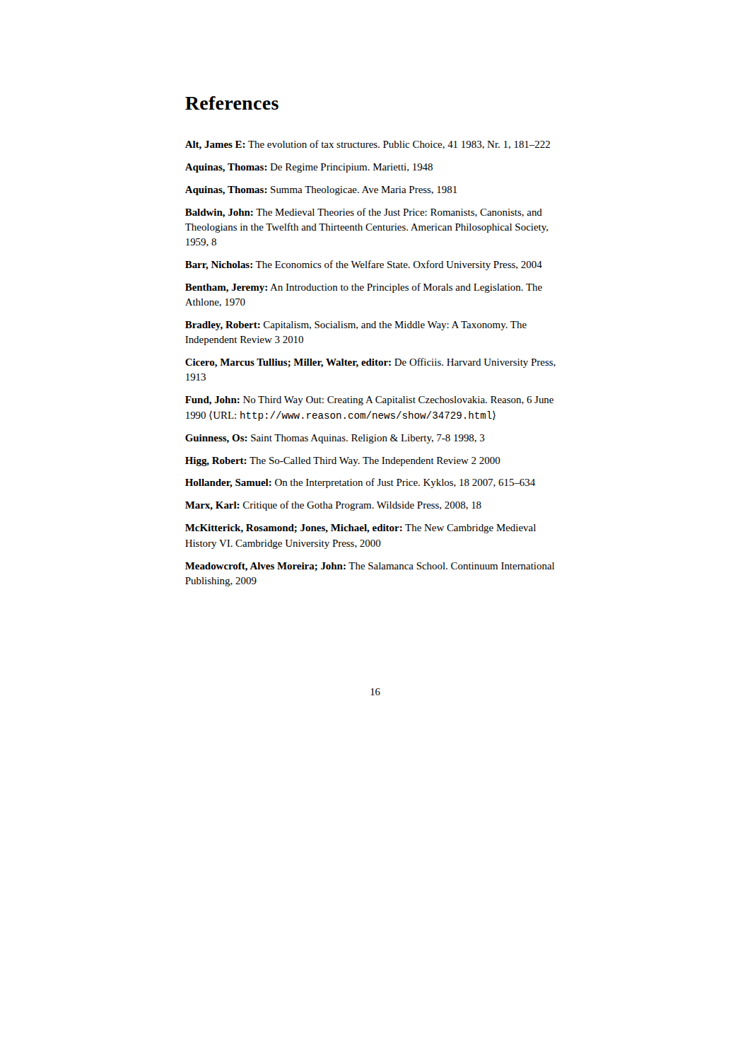References
Alt, James E:
The evolution of tax structures. Public Choice, 41 1983, Nr. 1, 181–222
Aquinas, Thomas:
De Regime Principium. Marietti, 1948
Aquinas, Thomas:
Summa Theologicae. Ave Maria Press, 1981
Baldwin, John:
The Medieval Theories of the Just Price: Romanists, Canonists, and Theologians in the Twelfth and Thirteenth Centuries. American Philosophical Society, 1959, 8
Barr, Nicholas:
The Economics of the Welfare State. Oxford University Press, 2004
Bentham, Jeremy:
An Introduction to the Principles of Morals and Legislation. The Athlone, 1970
Bradley, Robert:
Capitalism, Socialism, and the Middle Way: A Taxonomy. The Independent Review 3 2010
Cicero, Marcus Tullius; Miller, Walter, editor:
De Officiis. Harvard University Press, 1913
Fund, John:
No Third Way Out: Creating A Capitalist Czechoslovakia. Reason, 6 June 1990 ⟨URL: http://www.reason.com/news/show/34729.html⟩
Guinness, Os:
Saint Thomas Aquinas. Religion & Liberty, 7-8 1998, 3
Higg, Robert:
The So-Called Third Way. The Independent Review 2 2000
Hollander, Samuel:
On the Interpretation of Just Price. Kyklos, 18 2007, 615–634
Marx, Karl:
Critique of the Gotha Program. Wildside Press, 2008, 18
McKitterick, Rosamond; Jones, Michael, editor:
The New Cambridge Medieval History VI. Cambridge University Press, 2000
Meadowcroft, Alves Moreira; John:
The Salamanca School. Continuum International Publishing, 2009
16